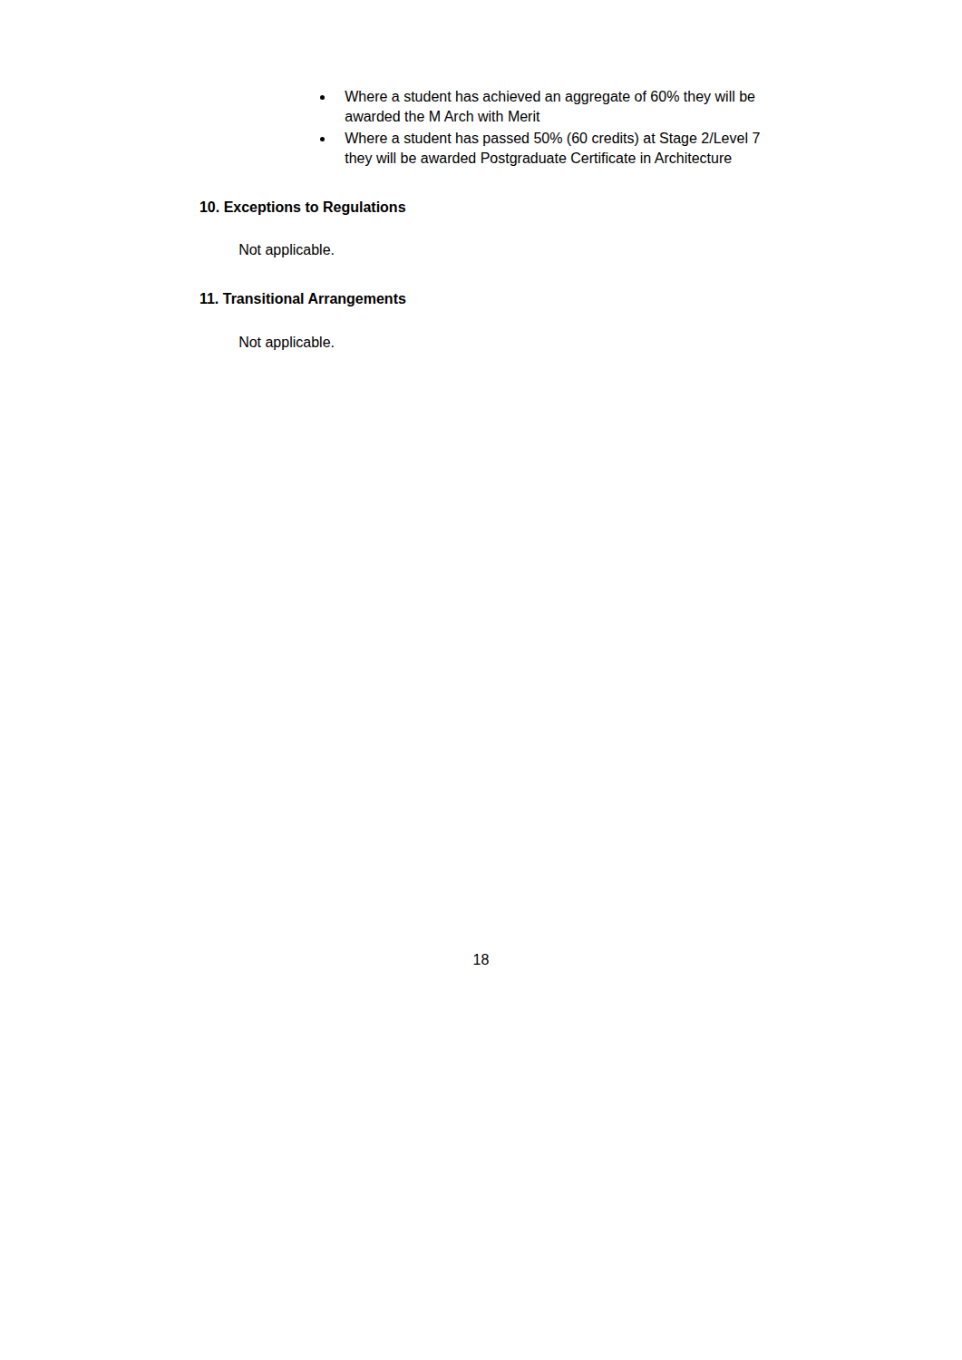Where a student has achieved an aggregate of 60% they will be awarded the M Arch with Merit
Where a student has passed 50% (60 credits) at Stage 2/Level 7 they will be awarded Postgraduate Certificate in Architecture
10. Exceptions to Regulations
Not applicable.
11. Transitional Arrangements
Not applicable.
18